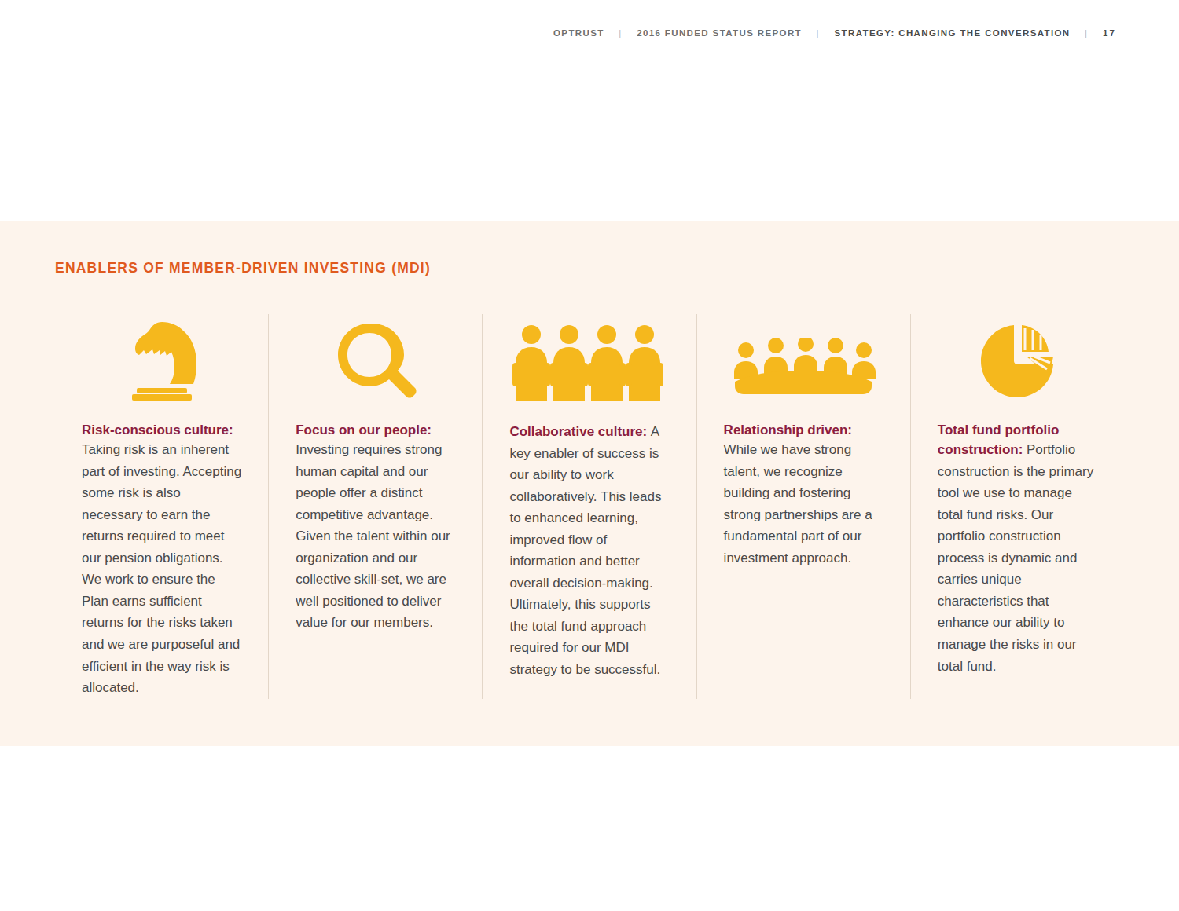OPTRUST | 2016 FUNDED STATUS REPORT | STRATEGY: CHANGING THE CONVERSATION | 17
Enablers of Member-Driven Investing (MDI)
Risk-conscious culture:
Taking risk is an inherent part of investing. Accepting some risk is also necessary to earn the returns required to meet our pension obligations. We work to ensure the Plan earns sufficient returns for the risks taken and we are purposeful and efficient in the way risk is allocated.
Focus on our people:
Investing requires strong human capital and our people offer a distinct competitive advantage. Given the talent within our organization and our collective skill-set, we are well positioned to deliver value for our members.
Collaborative culture:
A key enabler of success is our ability to work collaboratively. This leads to enhanced learning, improved flow of information and better overall decision-making. Ultimately, this supports the total fund approach required for our MDI strategy to be successful.
Relationship driven:
While we have strong talent, we recognize building and fostering strong partnerships are a fundamental part of our investment approach.
Total fund portfolio construction:
Portfolio construction is the primary tool we use to manage total fund risks. Our portfolio construction process is dynamic and carries unique characteristics that enhance our ability to manage the risks in our total fund.